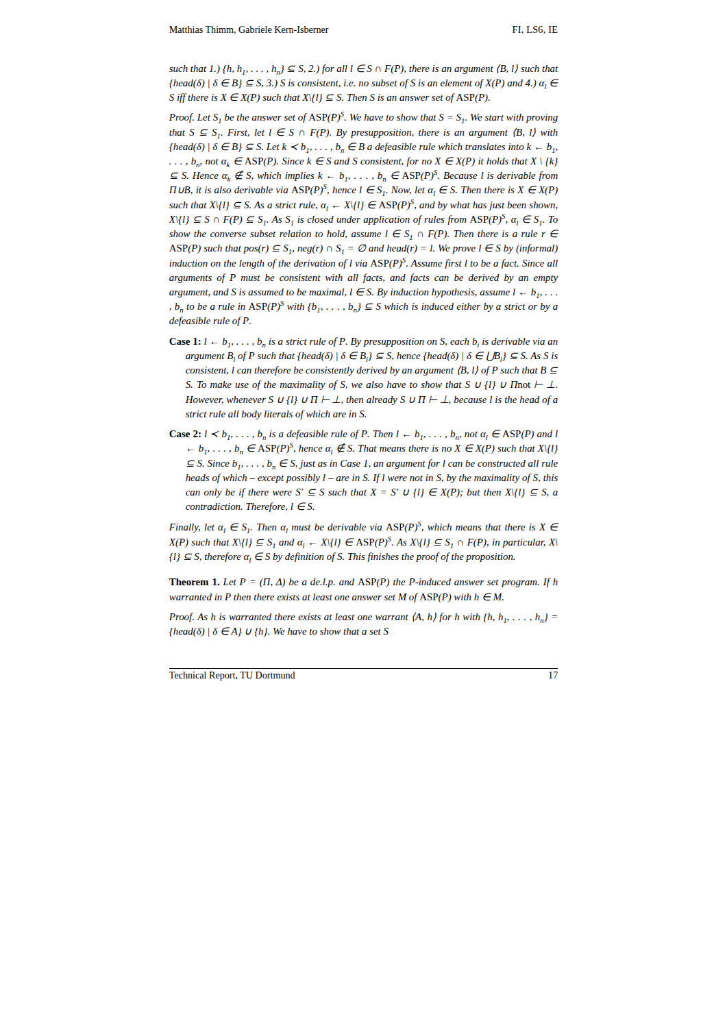Matthias Thimm, Gabriele Kern-Isberner FI, LS6, IE
such that 1.) {h, h1, . . . , hn} ⊆ S, 2.) for all l ∈ S ∩ F(P), there is an argument ⟨B, l⟩ such that {head(δ) | δ ∈ B} ⊆ S, 3.) S is consistent, i.e. no subset of S is an element of X(P) and 4.) αl ∈ S iff there is X ∈ X(P) such that X\{l} ⊆ S. Then S is an answer set of ASP(P).
Proof. Let S1 be the answer set of ASP(P)S. We have to show that S = S1. We start with proving that S ⊆ S1. First, let l ∈ S ∩ F(P). By presupposition, there is an argument ⟨B, l⟩ with {head(δ) | δ ∈ B} ⊆ S. Let k ≺ b1, . . . , bn ∈ B a defeasible rule which translates into k ← b1, . . . , bn, not αk ∈ ASP(P). Since k ∈ S and S consistent, for no X ∈ X(P) it holds that X \ {k} ⊆ S. Hence αk ∉ S, which implies k ← b1, . . . , bn ∈ ASP(P)S. Because l is derivable from Π∪B, it is also derivable via ASP(P)S, hence l ∈ S1. Now, let αl ∈ S. Then there is X ∈ X(P) such that X\{l} ⊆ S. As a strict rule, αl ← X\{l} ∈ ASP(P)S, and by what has just been shown, X\{l} ⊆ S ∩ F(P) ⊆ S1. As S1 is closed under application of rules from ASP(P)S, αl ∈ S1. To show the converse subset relation to hold, assume l ∈ S1 ∩ F(P). Then there is a rule r ∈ ASP(P) such that pos(r) ⊆ S1, neg(r) ∩ S1 = ∅ and head(r) = l. We prove l ∈ S by (informal) induction on the length of the derivation of l via ASP(P)S. Assume first l to be a fact. Since all arguments of P must be consistent with all facts, and facts can be derived by an empty argument, and S is assumed to be maximal, l ∈ S. By induction hypothesis, assume l ← b1, . . . , bn to be a rule in ASP(P)S with {b1, . . . , bn} ⊆ S which is induced either by a strict or by a defeasible rule of P.
Case 1: l ← b1, . . . , bn is a strict rule of P. By presupposition on S, each bi is derivable via an argument Bi of P such that {head(δ) | δ ∈ Bi} ⊆ S, hence {head(δ) | δ ∈ ⋃Bi} ⊆ S. As S is consistent, l can therefore be consistently derived by an argument ⟨B, l⟩ of P such that B ⊆ S. To make use of the maximality of S, we also have to show that S ∪ {l} ∪ Πnot ⊢ ⊥. However, whenever S ∪ {l} ∪ Π ⊢ ⊥, then already S ∪ Π ⊢ ⊥, because l is the head of a strict rule all body literals of which are in S.
Case 2: l ≺ b1, . . . , bn is a defeasible rule of P. Then l ← b1, . . . , bn, not αl ∈ ASP(P) and l ← b1, . . . , bn ∈ ASP(P)S, hence αl ∉ S. That means there is no X ∈ X(P) such that X\{l} ⊆ S. Since b1, . . . , bn ∈ S, just as in Case 1, an argument for l can be constructed all rule heads of which – except possibly l – are in S. If l were not in S, by the maximality of S, this can only be if there were S′ ⊆ S such that X = S′ ∪ {l} ∈ X(P); but then X\{l} ⊆ S, a contradiction. Therefore, l ∈ S.
Finally, let αl ∈ S1. Then αl must be derivable via ASP(P)S, which means that there is X ∈ X(P) such that X\{l} ⊆ S1 and αl ← X\{l} ∈ ASP(P)S. As X\{l} ⊆ S1 ∩ F(P), in particular, X\{l} ⊆ S, therefore αl ∈ S by definition of S. This finishes the proof of the proposition.
Theorem 1. Let P = (Π, Δ) be a de.l.p. and ASP(P) the P-induced answer set program. If h warranted in P then there exists at least one answer set M of ASP(P) with h ∈ M.
Proof. As h is warranted there exists at least one warrant ⟨A, h⟩ for h with {h, h1, . . . , hn} = {head(δ) | δ ∈ A} ∪ {h}. We have to show that a set S
Technical Report, TU Dortmund 17